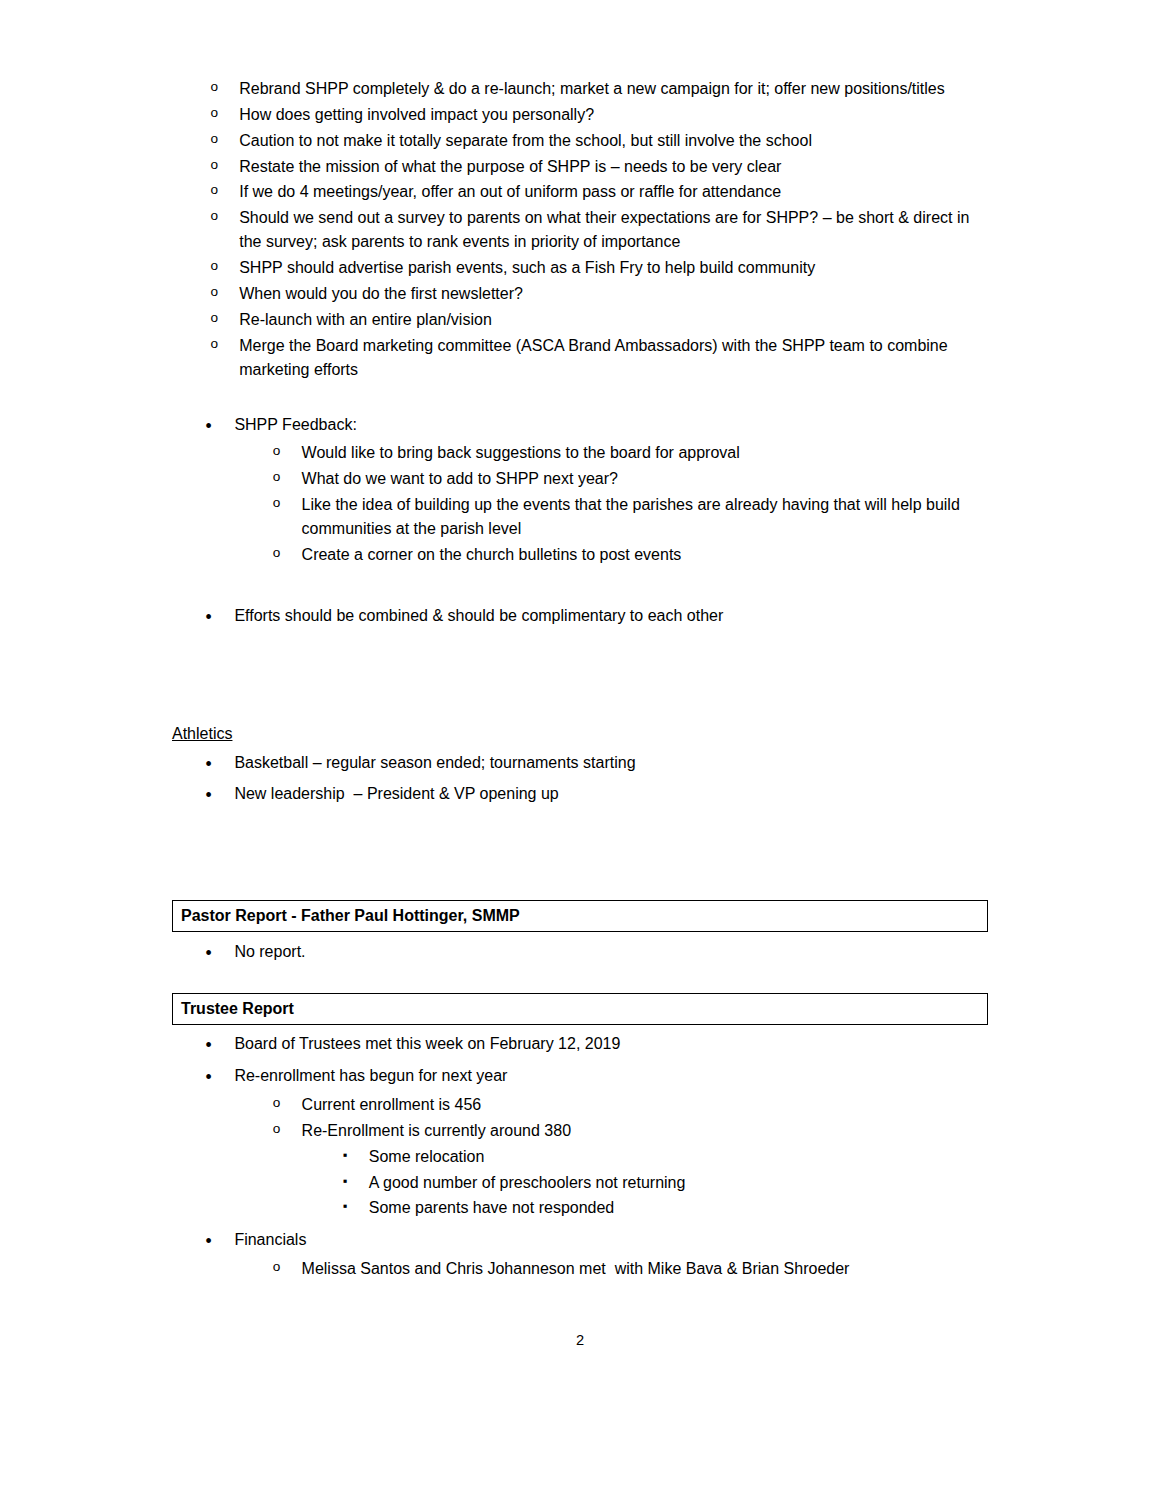Rebrand SHPP completely & do a re-launch; market a new campaign for it; offer new positions/titles
How does getting involved impact you personally?
Caution to not make it totally separate from the school, but still involve the school
Restate the mission of what the purpose of SHPP is – needs to be very clear
If we do 4 meetings/year, offer an out of uniform pass or raffle for attendance
Should we send out a survey to parents on what their expectations are for SHPP? – be short & direct in the survey; ask parents to rank events in priority of importance
SHPP should advertise parish events, such as a Fish Fry to help build community
When would you do the first newsletter?
Re-launch with an entire plan/vision
Merge the Board marketing committee (ASCA Brand Ambassadors) with the SHPP team to combine marketing efforts
SHPP Feedback:
Would like to bring back suggestions to the board for approval
What do we want to add to SHPP next year?
Like the idea of building up the events that the parishes are already having that will help build communities at the parish level
Create a corner on the church bulletins to post events
Efforts should be combined & should be complimentary to each other
Athletics
Basketball – regular season ended; tournaments starting
New leadership – President & VP opening up
Pastor Report - Father Paul Hottinger, SMMP
No report.
Trustee Report
Board of Trustees met this week on February 12, 2019
Re-enrollment has begun for next year
Current enrollment is 456
Re-Enrollment is currently around 380
Some relocation
A good number of preschoolers not returning
Some parents have not responded
Financials
Melissa Santos and Chris Johanneson met with Mike Bava & Brian Shroeder
2